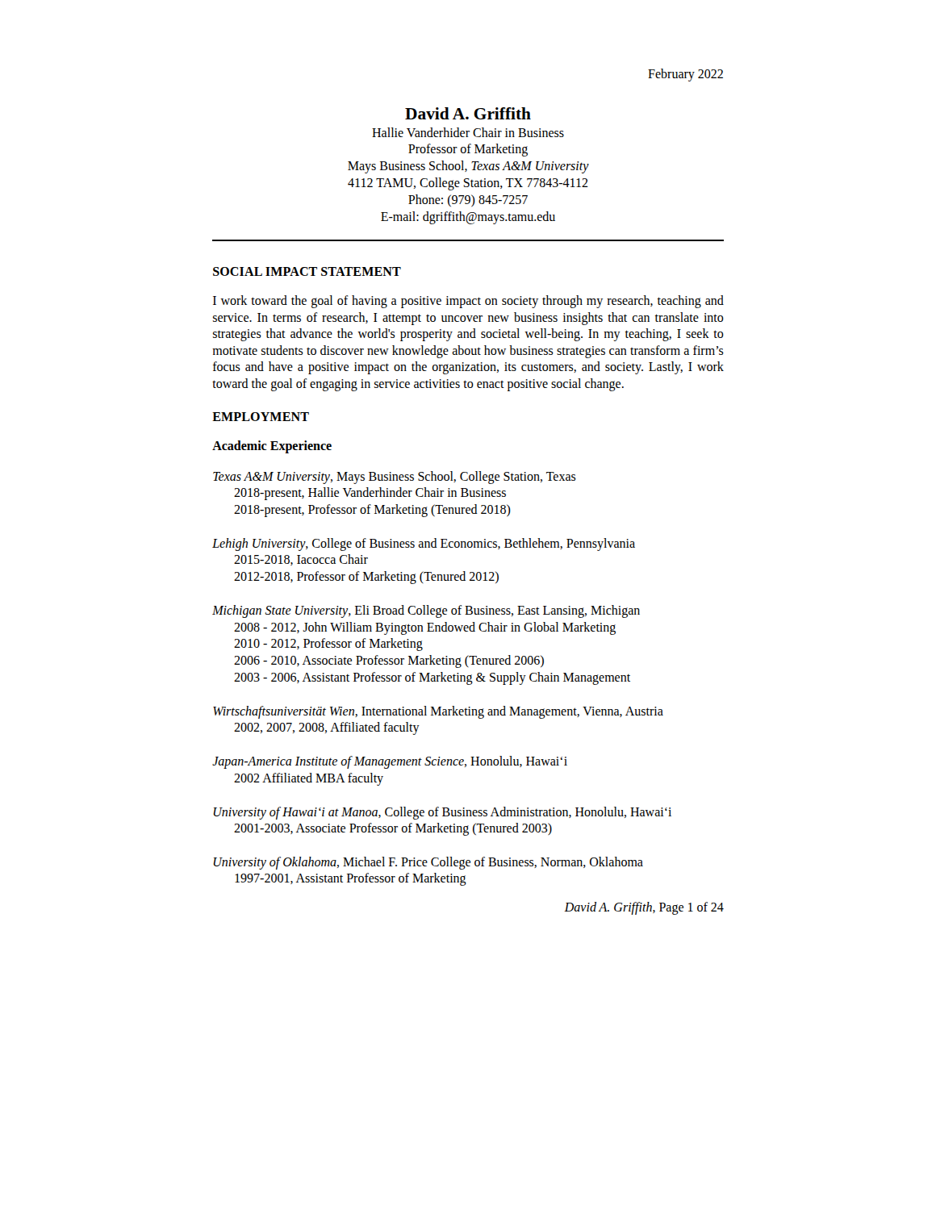February 2022
David A. Griffith
Hallie Vanderhider Chair in Business
Professor of Marketing
Mays Business School, Texas A&M University
4112 TAMU, College Station, TX 77843-4112
Phone: (979) 845-7257
E-mail: dgriffith@mays.tamu.edu
SOCIAL IMPACT STATEMENT
I work toward the goal of having a positive impact on society through my research, teaching and service. In terms of research, I attempt to uncover new business insights that can translate into strategies that advance the world's prosperity and societal well-being. In my teaching, I seek to motivate students to discover new knowledge about how business strategies can transform a firm’s focus and have a positive impact on the organization, its customers, and society. Lastly, I work toward the goal of engaging in service activities to enact positive social change.
EMPLOYMENT
Academic Experience
Texas A&M University, Mays Business School, College Station, Texas
2018-present, Hallie Vanderhinder Chair in Business
2018-present, Professor of Marketing (Tenured 2018)
Lehigh University, College of Business and Economics, Bethlehem, Pennsylvania
2015-2018, Iacocca Chair
2012-2018, Professor of Marketing (Tenured 2012)
Michigan State University, Eli Broad College of Business, East Lansing, Michigan
2008 - 2012, John William Byington Endowed Chair in Global Marketing
2010 - 2012, Professor of Marketing
2006 - 2010, Associate Professor Marketing (Tenured 2006)
2003 - 2006, Assistant Professor of Marketing & Supply Chain Management
Wirtschaftsuniversität Wien, International Marketing and Management, Vienna, Austria
2002, 2007, 2008, Affiliated faculty
Japan-America Institute of Management Science, Honolulu, Hawai‘i
2002 Affiliated MBA faculty
University of Hawai‘i at Manoa, College of Business Administration, Honolulu, Hawai‘i
2001-2003, Associate Professor of Marketing (Tenured 2003)
University of Oklahoma, Michael F. Price College of Business, Norman, Oklahoma
1997-2001, Assistant Professor of Marketing
David A. Griffith, Page 1 of 24